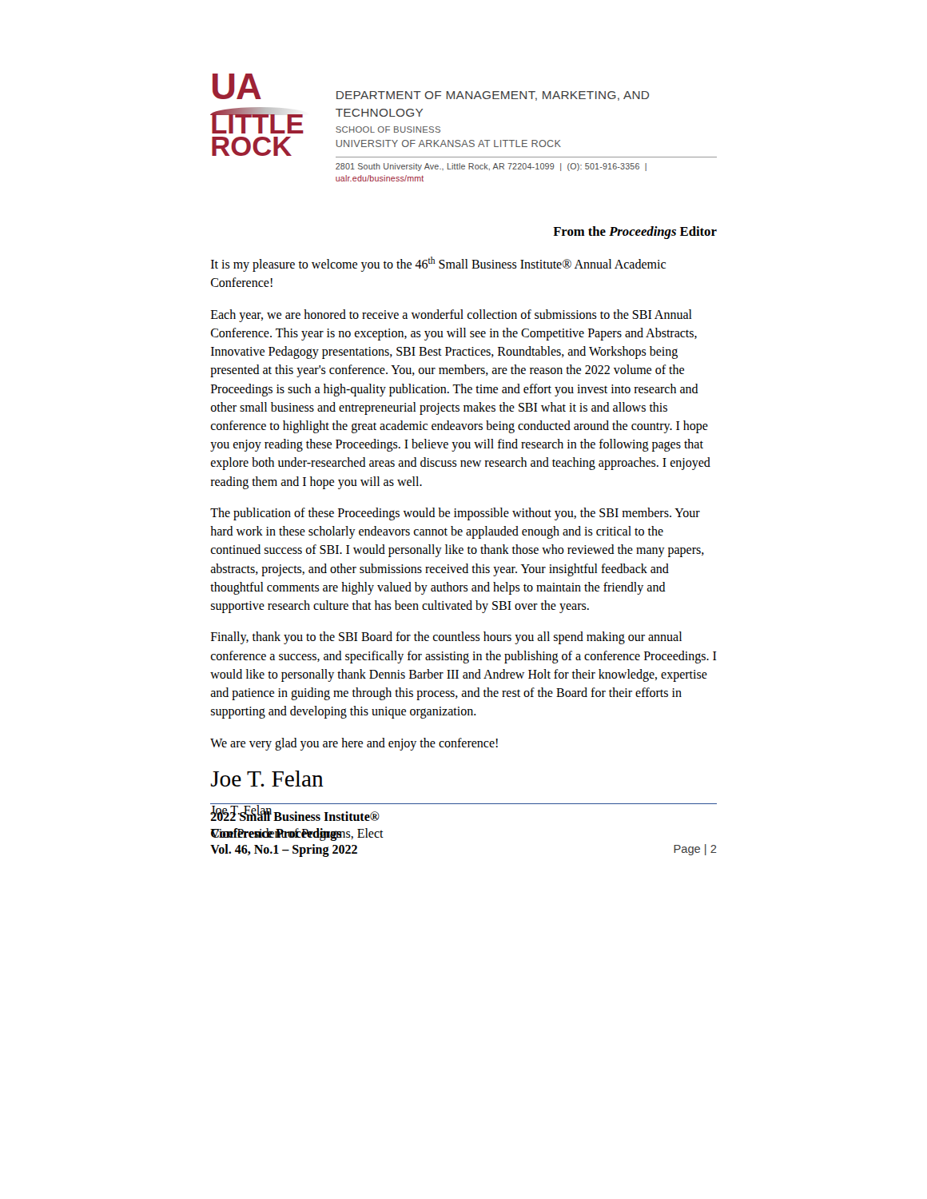UA LITTLE ROCK
Department of Management, Marketing, and Technology
School of Business
University of Arkansas at Little Rock
2801 South University Ave., Little Rock, AR 72204-1099 | (O): 501-916-3356 | ualr.edu/business/mmt
From the Proceedings Editor
It is my pleasure to welcome you to the 46th Small Business Institute® Annual Academic Conference!
Each year, we are honored to receive a wonderful collection of submissions to the SBI Annual Conference. This year is no exception, as you will see in the Competitive Papers and Abstracts, Innovative Pedagogy presentations, SBI Best Practices, Roundtables, and Workshops being presented at this year's conference. You, our members, are the reason the 2022 volume of the Proceedings is such a high-quality publication. The time and effort you invest into research and other small business and entrepreneurial projects makes the SBI what it is and allows this conference to highlight the great academic endeavors being conducted around the country. I hope you enjoy reading these Proceedings. I believe you will find research in the following pages that explore both under-researched areas and discuss new research and teaching approaches. I enjoyed reading them and I hope you will as well.
The publication of these Proceedings would be impossible without you, the SBI members. Your hard work in these scholarly endeavors cannot be applauded enough and is critical to the continued success of SBI. I would personally like to thank those who reviewed the many papers, abstracts, projects, and other submissions received this year. Your insightful feedback and thoughtful comments are highly valued by authors and helps to maintain the friendly and supportive research culture that has been cultivated by SBI over the years.
Finally, thank you to the SBI Board for the countless hours you all spend making our annual conference a success, and specifically for assisting in the publishing of a conference Proceedings. I would like to personally thank Dennis Barber III and Andrew Holt for their knowledge, expertise and patience in guiding me through this process, and the rest of the Board for their efforts in supporting and developing this unique organization.
We are very glad you are here and enjoy the conference!
Joe T. Felan
Joe T. Felan
Vice President of Programs, Elect
2022 Small Business Institute®
Conference Proceedings
Vol. 46, No.1 – Spring 2022
Page | 2